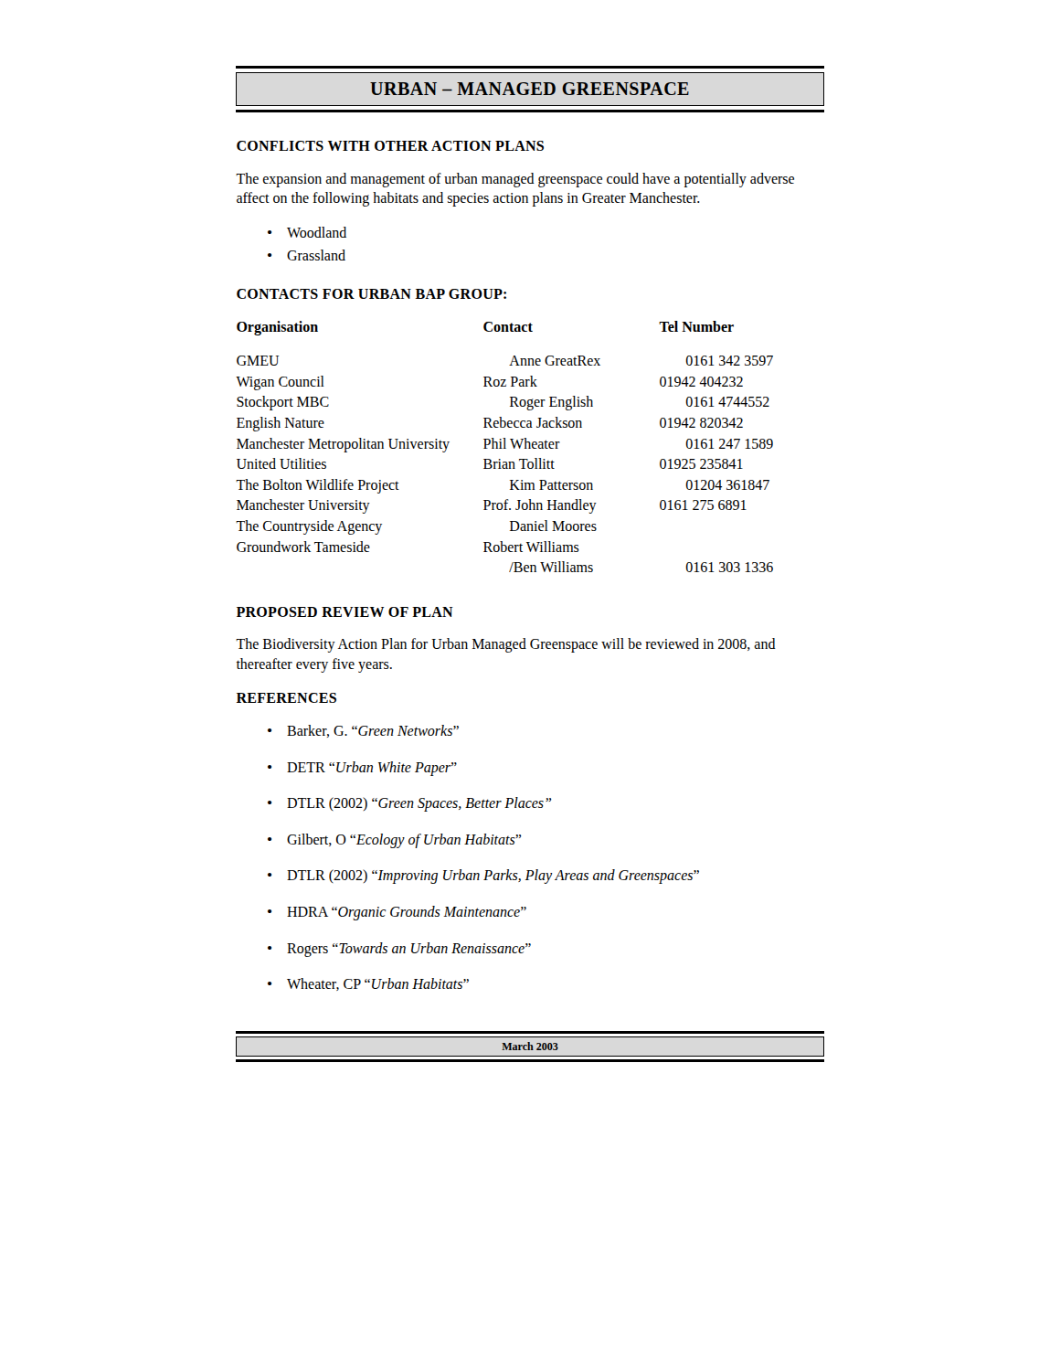URBAN – MANAGED GREENSPACE
CONFLICTS WITH OTHER ACTION PLANS
The expansion and management of urban managed greenspace could have a potentially adverse affect on the following habitats and species action plans in Greater Manchester.
Woodland
Grassland
CONTACTS FOR URBAN BAP GROUP:
| Organisation | Contact | Tel Number |
| --- | --- | --- |
| GMEU | Anne GreatRex | 0161 342 3597 |
| Wigan Council | Roz Park | 01942 404232 |
| Stockport MBC | Roger English | 0161 4744552 |
| English Nature | Rebecca Jackson | 01942 820342 |
| Manchester Metropolitan University | Phil Wheater | 0161 247 1589 |
| United Utilities | Brian Tollitt | 01925 235841 |
| The Bolton Wildlife Project | Kim Patterson | 01204 361847 |
| Manchester University | Prof. John Handley | 0161 275 6891 |
| The Countryside Agency | Daniel Moores | |
| Groundwork Tameside | Robert Williams | |
| | /Ben Williams | 0161 303 1336 |
PROPOSED REVIEW OF PLAN
The Biodiversity Action Plan for Urban Managed Greenspace will be reviewed in 2008, and thereafter every five years.
REFERENCES
Barker, G. “Green Networks”
DETR “Urban White Paper”
DTLR (2002) “Green Spaces, Better Places”
Gilbert, O “Ecology of Urban Habitats”
DTLR (2002) “Improving Urban Parks, Play Areas and Greenspaces”
HDRA “Organic Grounds Maintenance”
Rogers “Towards an Urban Renaissance”
Wheater, CP “Urban Habitats”
March 2003